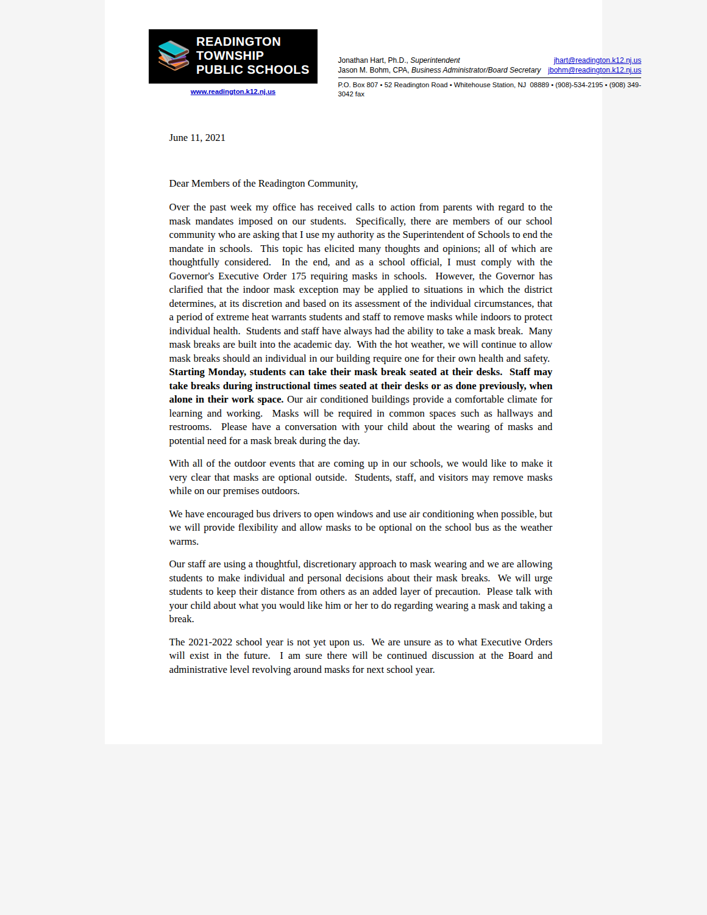📚 Readington
Township
Public Schools
www.readington.k12.nj.us
Jonathan Hart, Ph.D., Superintendent jhart@readington.k12.nj.us
Jason M. Bohm, CPA, Business Administrator/Board Secretary jbohm@readington.k12.nj.us
P.O. Box 807 • 52 Readington Road • Whitehouse Station, NJ 08889 • (908)-534-2195 • (908) 349-3042 fax
June 11, 2021
Dear Members of the Readington Community,
Over the past week my office has received calls to action from parents with regard to the mask mandates imposed on our students. Specifically, there are members of our school community who are asking that I use my authority as the Superintendent of Schools to end the mandate in schools. This topic has elicited many thoughts and opinions; all of which are thoughtfully considered. In the end, and as a school official, I must comply with the Governor's Executive Order 175 requiring masks in schools. However, the Governor has clarified that the indoor mask exception may be applied to situations in which the district determines, at its discretion and based on its assessment of the individual circumstances, that a period of extreme heat warrants students and staff to remove masks while indoors to protect individual health. Students and staff have always had the ability to take a mask break. Many mask breaks are built into the academic day. With the hot weather, we will continue to allow mask breaks should an individual in our building require one for their own health and safety. Starting Monday, students can take their mask break seated at their desks. Staff may take breaks during instructional times seated at their desks or as done previously, when alone in their work space. Our air conditioned buildings provide a comfortable climate for learning and working. Masks will be required in common spaces such as hallways and restrooms. Please have a conversation with your child about the wearing of masks and potential need for a mask break during the day.
With all of the outdoor events that are coming up in our schools, we would like to make it very clear that masks are optional outside. Students, staff, and visitors may remove masks while on our premises outdoors.
We have encouraged bus drivers to open windows and use air conditioning when possible, but we will provide flexibility and allow masks to be optional on the school bus as the weather warms.
Our staff are using a thoughtful, discretionary approach to mask wearing and we are allowing students to make individual and personal decisions about their mask breaks. We will urge students to keep their distance from others as an added layer of precaution. Please talk with your child about what you would like him or her to do regarding wearing a mask and taking a break.
The 2021-2022 school year is not yet upon us. We are unsure as to what Executive Orders will exist in the future. I am sure there will be continued discussion at the Board and administrative level revolving around masks for next school year.